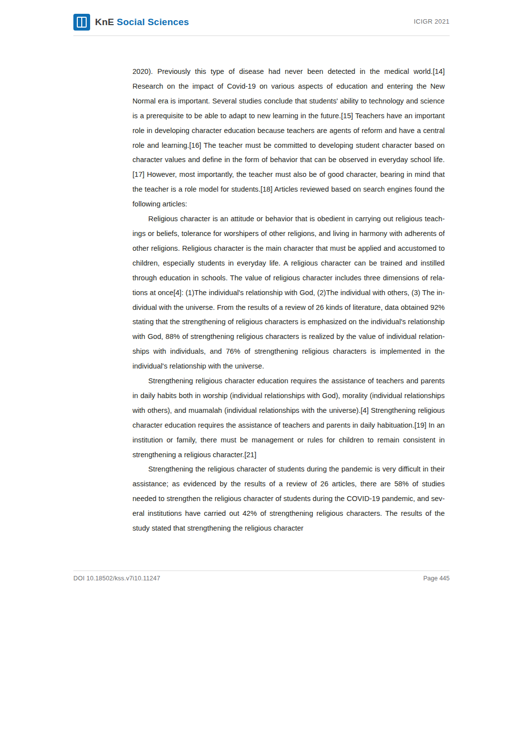KnE Social Sciences
ICIGR 2021
2020). Previously this type of disease had never been detected in the medical world.[14] Research on the impact of Covid-19 on various aspects of education and entering the New Normal era is important. Several studies conclude that students' ability to technology and science is a prerequisite to be able to adapt to new learning in the future.[15] Teachers have an important role in developing character education because teachers are agents of reform and have a central role and learning.[16] The teacher must be committed to developing student character based on character values and define in the form of behavior that can be observed in everyday school life.[17] However, most importantly, the teacher must also be of good character, bearing in mind that the teacher is a role model for students.[18] Articles reviewed based on search engines found the following articles:
Religious character is an attitude or behavior that is obedient in carrying out religious teachings or beliefs, tolerance for worshipers of other religions, and living in harmony with adherents of other religions. Religious character is the main character that must be applied and accustomed to children, especially students in everyday life. A religious character can be trained and instilled through education in schools. The value of religious character includes three dimensions of relations at once[4]: (1)The individual's relationship with God, (2)The individual with others, (3) The individual with the universe. From the results of a review of 26 kinds of literature, data obtained 92% stating that the strengthening of religious characters is emphasized on the individual's relationship with God, 88% of strengthening religious characters is realized by the value of individual relationships with individuals, and 76% of strengthening religious characters is implemented in the individual's relationship with the universe.
Strengthening religious character education requires the assistance of teachers and parents in daily habits both in worship (individual relationships with God), morality (individual relationships with others), and muamalah (individual relationships with the universe).[4] Strengthening religious character education requires the assistance of teachers and parents in daily habituation.[19] In an institution or family, there must be management or rules for children to remain consistent in strengthening a religious character.[21]
Strengthening the religious character of students during the pandemic is very difficult in their assistance; as evidenced by the results of a review of 26 articles, there are 58% of studies needed to strengthen the religious character of students during the COVID-19 pandemic, and several institutions have carried out 42% of strengthening religious characters. The results of the study stated that strengthening the religious character
DOI 10.18502/kss.v7i10.11247
Page 445